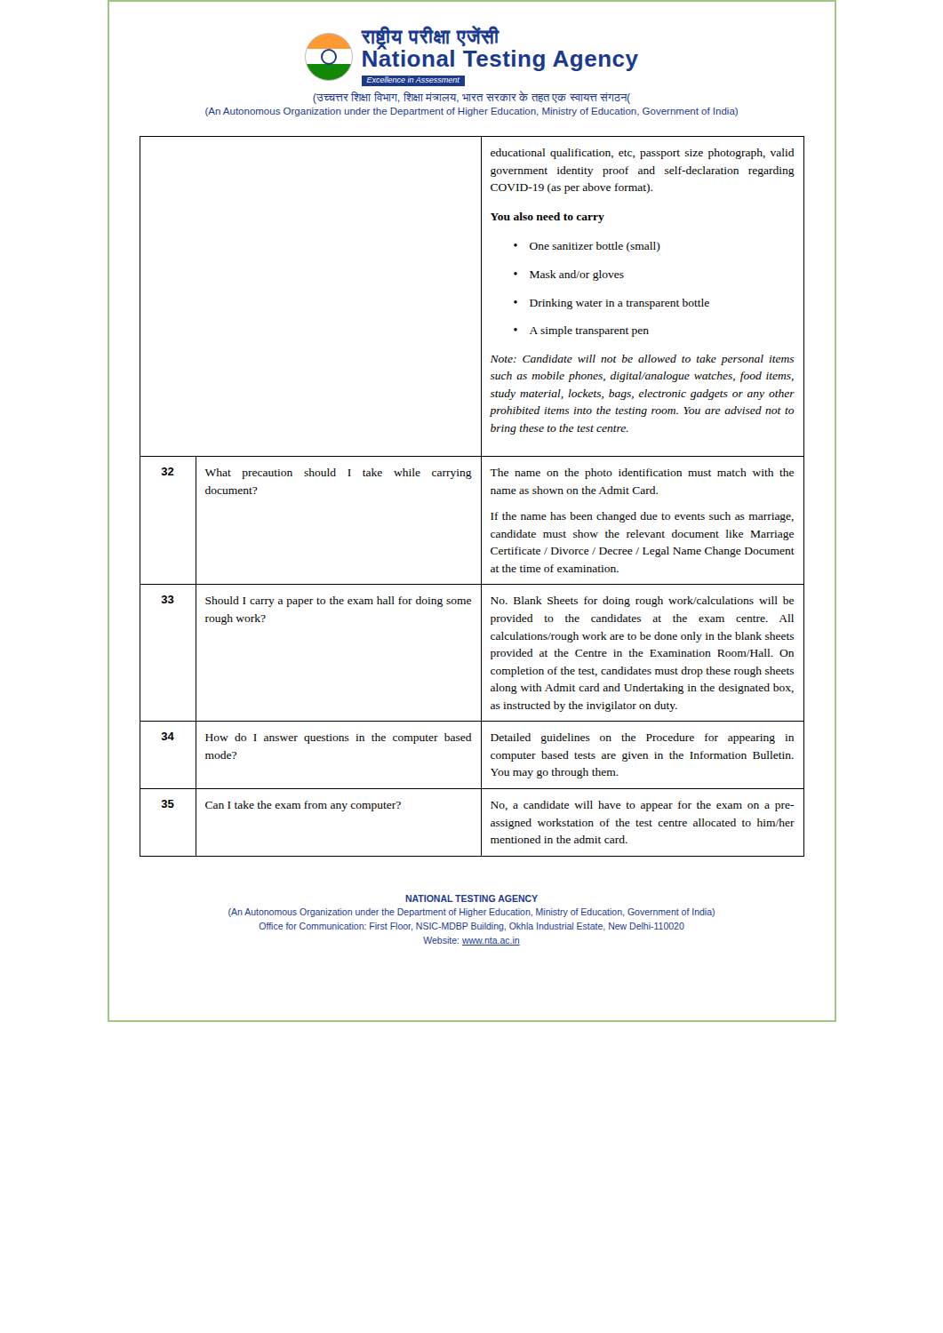राष्ट्रीय परीक्षा एजेंसी
National Testing Agency
Excellence in Assessment
(उच्चत्तर शिक्षा विभाग, शिक्षा मंत्रालय, भारत सरकार के तहत एक स्वायत्त संगठन(
(An Autonomous Organization under the Department of Higher Education, Ministry of Education, Government of India)
| | | educational qualification, etc, passport size photograph, valid government identity proof and self-declaration regarding COVID-19 (as per above format). You also need to carry One sanitizer bottle (small) Mask and/or gloves Drinking water in a transparent bottle A simple transparent pen Note: Candidate will not be allowed to take personal items such as mobile phones, digital/analogue watches, food items, study material, lockets, bags, electronic gadgets or any other prohibited items into the testing room. You are advised not to bring these to the test centre. |
| 32 | What precaution should I take while carrying document? | The name on the photo identification must match with the name as shown on the Admit Card. If the name has been changed due to events such as marriage, candidate must show the relevant document like Marriage Certificate / Divorce / Decree / Legal Name Change Document at the time of examination. |
| 33 | Should I carry a paper to the exam hall for doing some rough work? | No. Blank Sheets for doing rough work/calculations will be provided to the candidates at the exam centre. All calculations/rough work are to be done only in the blank sheets provided at the Centre in the Examination Room/Hall. On completion of the test, candidates must drop these rough sheets along with Admit card and Undertaking in the designated box, as instructed by the invigilator on duty. |
| 34 | How do I answer questions in the computer based mode? | Detailed guidelines on the Procedure for appearing in computer based tests are given in the Information Bulletin. You may go through them. |
| 35 | Can I take the exam from any computer? | No, a candidate will have to appear for the exam on a pre-assigned workstation of the test centre allocated to him/her mentioned in the admit card. |
NATIONAL TESTING AGENCY
(An Autonomous Organization under the Department of Higher Education, Ministry of Education, Government of India)
Office for Communication: First Floor, NSIC-MDBP Building, Okhla Industrial Estate, New Delhi-110020
Website: www.nta.ac.in